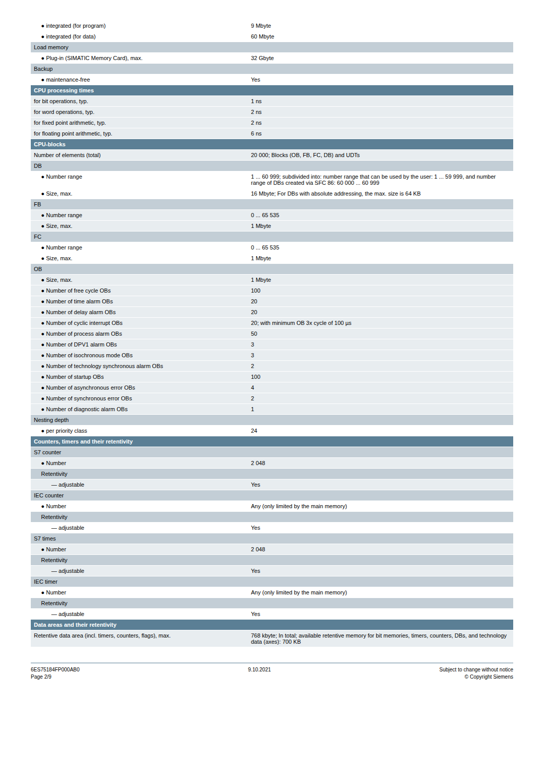| ● integrated (for program) | 9 Mbyte |
| ● integrated (for data) | 60 Mbyte |
| Load memory |
| ● Plug-in (SIMATIC Memory Card), max. | 32 Gbyte |
| Backup |
| ● maintenance-free | Yes |
| CPU processing times |
| for bit operations, typ. | 1 ns |
| for word operations, typ. | 2 ns |
| for fixed point arithmetic, typ. | 2 ns |
| for floating point arithmetic, typ. | 6 ns |
| CPU-blocks |
| Number of elements (total) | 20 000; Blocks (OB, FB, FC, DB) and UDTs |
| DB |
| ● Number range | 1 ... 60 999; subdivided into: number range that can be used by the user: 1 ... 59 999, and number range of DBs created via SFC 86: 60 000 ... 60 999 |
| ● Size, max. | 16 Mbyte; For DBs with absolute addressing, the max. size is 64 KB |
| FB |
| ● Number range | 0 ... 65 535 |
| ● Size, max. | 1 Mbyte |
| FC |
| ● Number range | 0 ... 65 535 |
| ● Size, max. | 1 Mbyte |
| OB |
| ● Size, max. | 1 Mbyte |
| ● Number of free cycle OBs | 100 |
| ● Number of time alarm OBs | 20 |
| ● Number of delay alarm OBs | 20 |
| ● Number of cyclic interrupt OBs | 20; with minimum OB 3x cycle of 100 µs |
| ● Number of process alarm OBs | 50 |
| ● Number of DPV1 alarm OBs | 3 |
| ● Number of isochronous mode OBs | 3 |
| ● Number of technology synchronous alarm OBs | 2 |
| ● Number of startup OBs | 100 |
| ● Number of asynchronous error OBs | 4 |
| ● Number of synchronous error OBs | 2 |
| ● Number of diagnostic alarm OBs | 1 |
| Nesting depth |
| ● per priority class | 24 |
| Counters, timers and their retentivity |
| S7 counter |
| ● Number | 2 048 |
| Retentivity |
| — adjustable | Yes |
| IEC counter |
| ● Number | Any (only limited by the main memory) |
| Retentivity |
| — adjustable | Yes |
| S7 times |
| ● Number | 2 048 |
| Retentivity |
| — adjustable | Yes |
| IEC timer |
| ● Number | Any (only limited by the main memory) |
| Retentivity |
| — adjustable | Yes |
| Data areas and their retentivity |
| Retentive data area (incl. timers, counters, flags), max. | 768 kbyte; In total; available retentive memory for bit memories, timers, counters, DBs, and technology data (axes): 700 KB |
6ES75184FP000AB0
Page 2/9
9.10.2021
Subject to change without notice
© Copyright Siemens